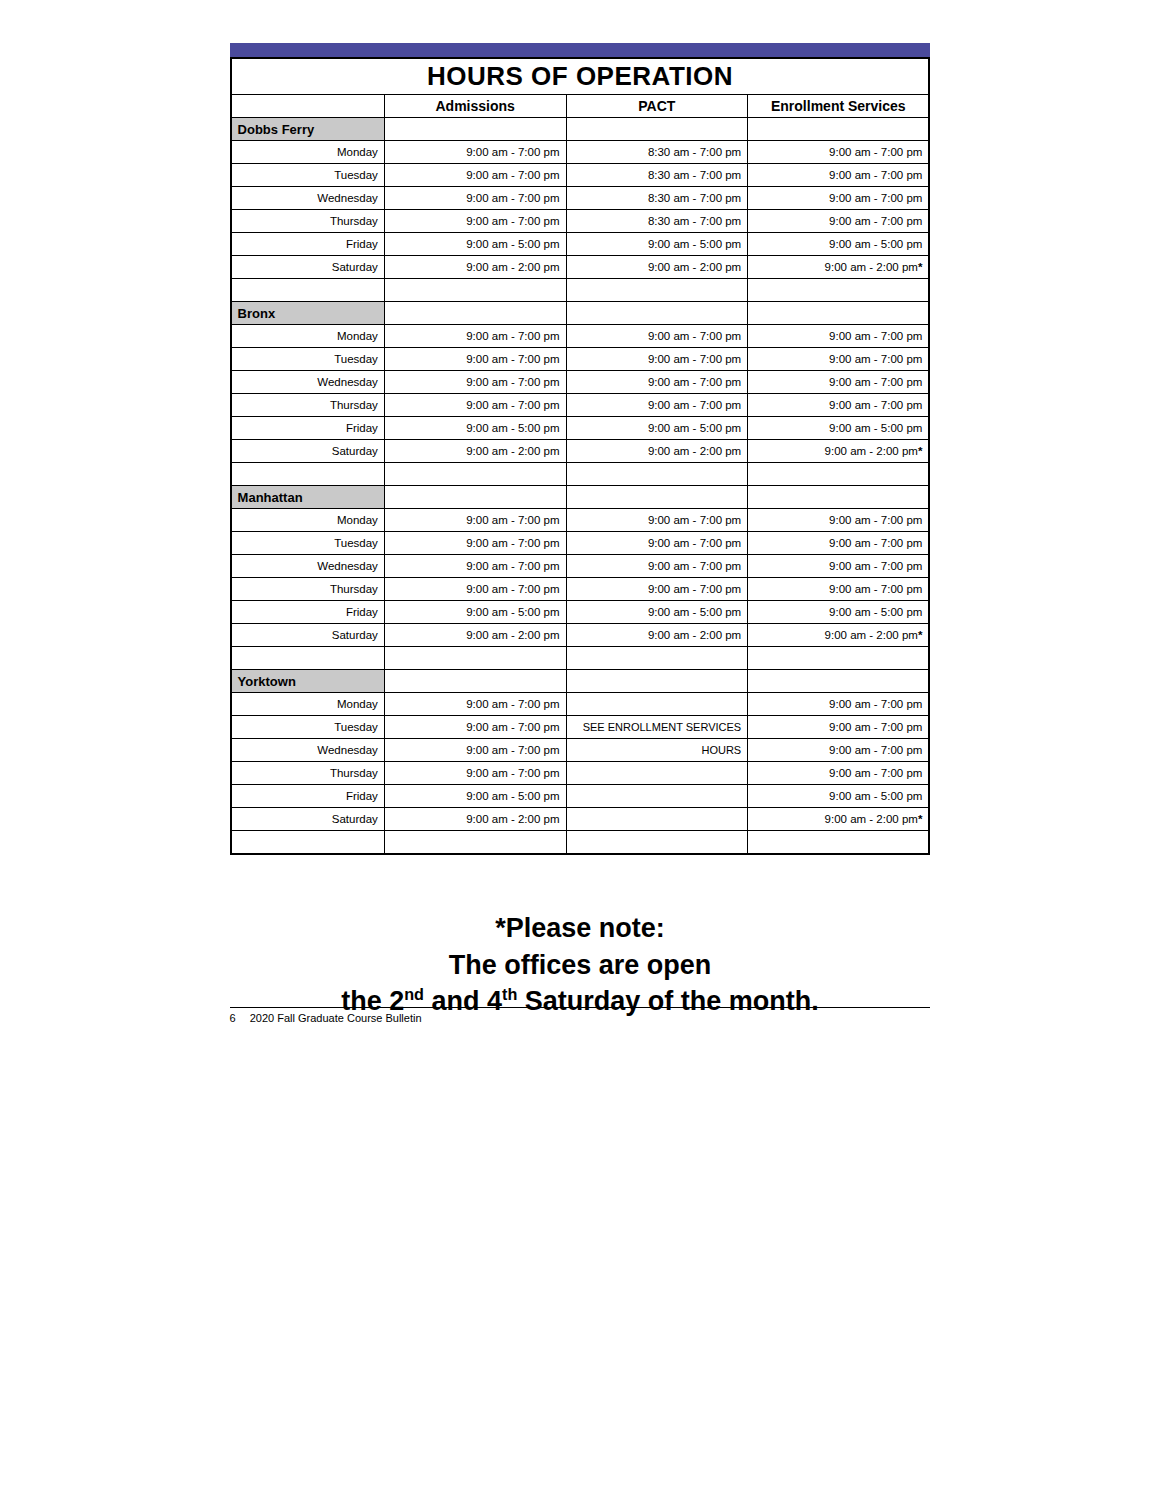| HOURS OF OPERATION |
| | Admissions | PACT | Enrollment Services |
| Dobbs Ferry | | | |
| Monday | 9:00 am - 7:00 pm | 8:30 am - 7:00 pm | 9:00 am - 7:00 pm |
| Tuesday | 9:00 am - 7:00 pm | 8:30 am - 7:00 pm | 9:00 am - 7:00 pm |
| Wednesday | 9:00 am - 7:00 pm | 8:30 am - 7:00 pm | 9:00 am - 7:00 pm |
| Thursday | 9:00 am - 7:00 pm | 8:30 am - 7:00 pm | 9:00 am - 7:00 pm |
| Friday | 9:00 am - 5:00 pm | 9:00 am - 5:00 pm | 9:00 am - 5:00 pm |
| Saturday | 9:00 am - 2:00 pm | 9:00 am - 2:00 pm | 9:00 am - 2:00 pm * |
| Bronx | | | |
| Monday | 9:00 am - 7:00 pm | 9:00 am - 7:00 pm | 9:00 am - 7:00 pm |
| Tuesday | 9:00 am - 7:00 pm | 9:00 am - 7:00 pm | 9:00 am - 7:00 pm |
| Wednesday | 9:00 am - 7:00 pm | 9:00 am - 7:00 pm | 9:00 am - 7:00 pm |
| Thursday | 9:00 am - 7:00 pm | 9:00 am - 7:00 pm | 9:00 am - 7:00 pm |
| Friday | 9:00 am - 5:00 pm | 9:00 am - 5:00 pm | 9:00 am - 5:00 pm |
| Saturday | 9:00 am - 2:00 pm | 9:00 am - 2:00 pm | 9:00 am - 2:00 pm * |
| Manhattan | | | |
| Monday | 9:00 am - 7:00 pm | 9:00 am - 7:00 pm | 9:00 am - 7:00 pm |
| Tuesday | 9:00 am - 7:00 pm | 9:00 am - 7:00 pm | 9:00 am - 7:00 pm |
| Wednesday | 9:00 am - 7:00 pm | 9:00 am - 7:00 pm | 9:00 am - 7:00 pm |
| Thursday | 9:00 am - 7:00 pm | 9:00 am - 7:00 pm | 9:00 am - 7:00 pm |
| Friday | 9:00 am - 5:00 pm | 9:00 am - 5:00 pm | 9:00 am - 5:00 pm |
| Saturday | 9:00 am - 2:00 pm | 9:00 am - 2:00 pm | 9:00 am - 2:00 pm * |
| Yorktown | | | |
| Monday | 9:00 am - 7:00 pm | | 9:00 am - 7:00 pm |
| Tuesday | 9:00 am - 7:00 pm | SEE ENROLLMENT SERVICES | 9:00 am - 7:00 pm |
| Wednesday | 9:00 am - 7:00 pm | HOURS | 9:00 am - 7:00 pm |
| Thursday | 9:00 am - 7:00 pm | | 9:00 am - 7:00 pm |
| Friday | 9:00 am - 5:00 pm | | 9:00 am - 5:00 pm |
| Saturday | 9:00 am - 2:00 pm | | 9:00 am - 2:00 pm * |
*Please note:
The offices are open
the 2nd and 4th Saturday of the month.
62020 Fall Graduate Course Bulletin